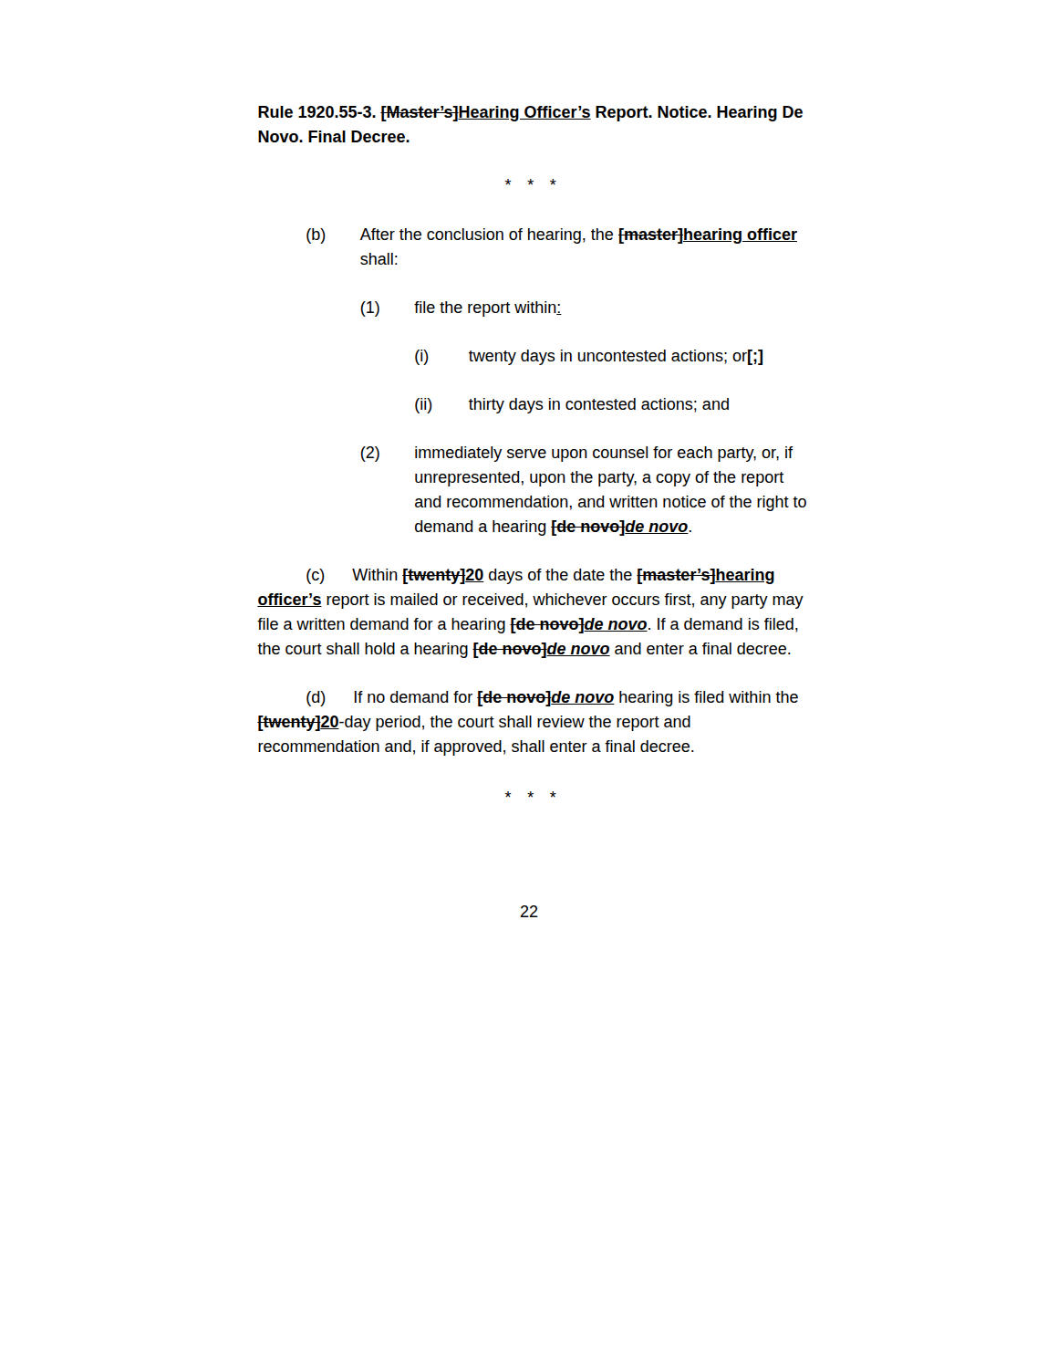Rule 1920.55-3. [Master’s] Hearing Officer’s Report. Notice. Hearing De Novo. Final Decree.
* * *
(b) After the conclusion of hearing, the [master] hearing officer shall:
(1) file the report within:
(i) twenty days in uncontested actions; or[;]
(ii) thirty days in contested actions; and
(2) immediately serve upon counsel for each party, or, if unrepresented, upon the party, a copy of the report and recommendation, and written notice of the right to demand a hearing [de novo] de novo.
(c) Within [twenty] 20 days of the date the [master’s] hearing officer’s report is mailed or received, whichever occurs first, any party may file a written demand for a hearing [de novo] de novo. If a demand is filed, the court shall hold a hearing [de novo] de novo and enter a final decree.
(d) If no demand for [de novo] de novo hearing is filed within the [twenty] 20-day period, the court shall review the report and recommendation and, if approved, shall enter a final decree.
* * *
22